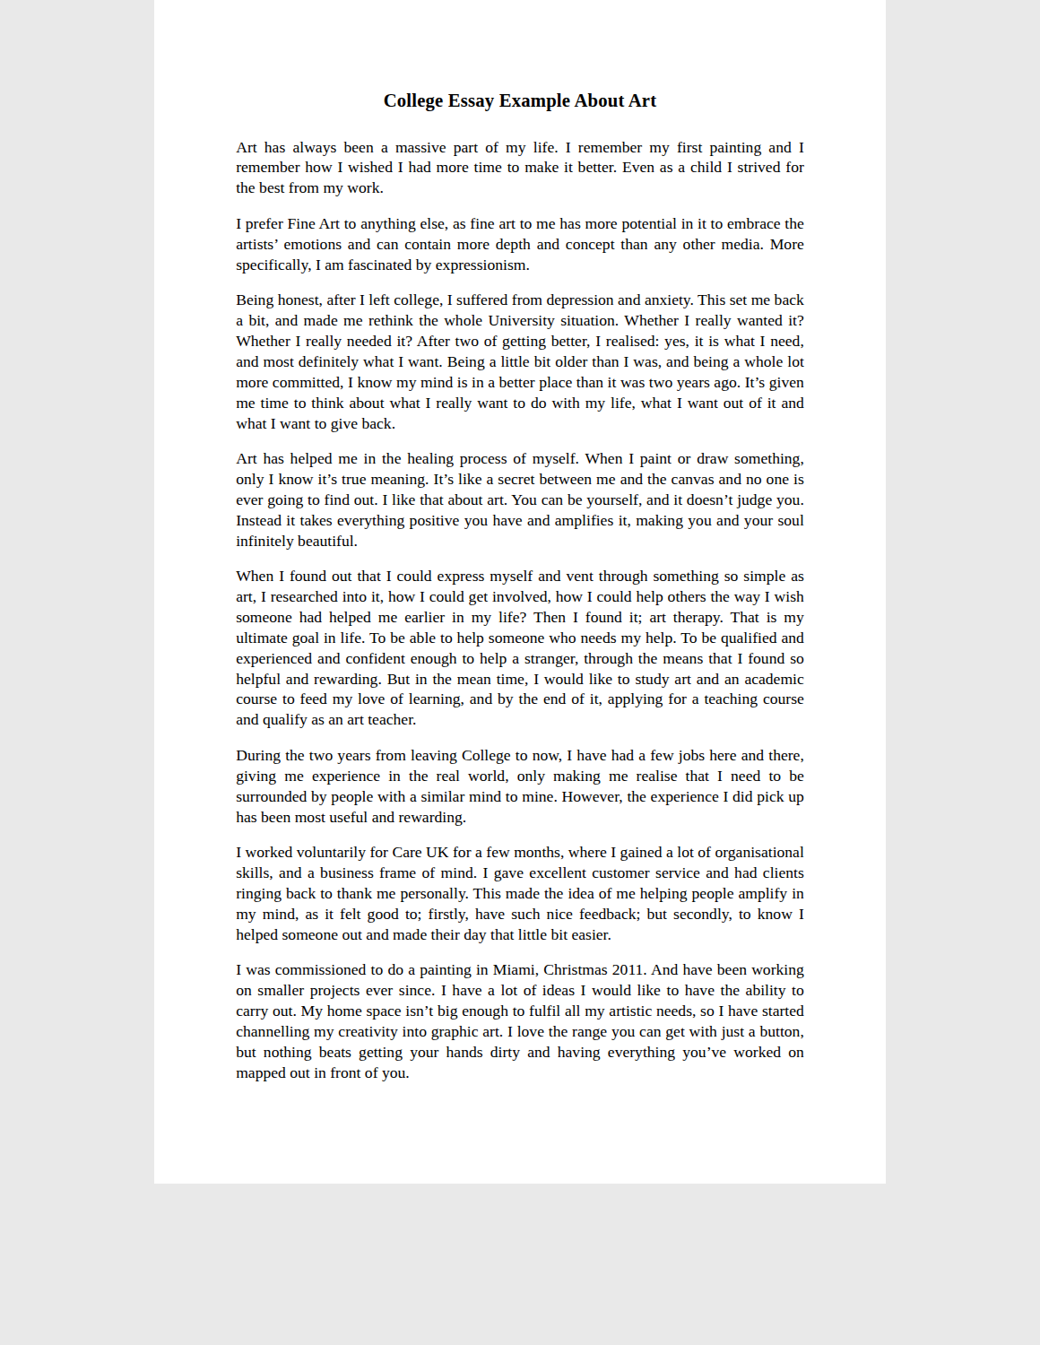College Essay Example About Art
Art has always been a massive part of my life. I remember my first painting and I remember how I wished I had more time to make it better. Even as a child I strived for the best from my work.
I prefer Fine Art to anything else, as fine art to me has more potential in it to embrace the artists’ emotions and can contain more depth and concept than any other media. More specifically, I am fascinated by expressionism.
Being honest, after I left college, I suffered from depression and anxiety. This set me back a bit, and made me rethink the whole University situation. Whether I really wanted it? Whether I really needed it? After two of getting better, I realised: yes, it is what I need, and most definitely what I want. Being a little bit older than I was, and being a whole lot more committed, I know my mind is in a better place than it was two years ago. It’s given me time to think about what I really want to do with my life, what I want out of it and what I want to give back.
Art has helped me in the healing process of myself. When I paint or draw something, only I know it’s true meaning. It’s like a secret between me and the canvas and no one is ever going to find out. I like that about art. You can be yourself, and it doesn’t judge you. Instead it takes everything positive you have and amplifies it, making you and your soul infinitely beautiful.
When I found out that I could express myself and vent through something so simple as art, I researched into it, how I could get involved, how I could help others the way I wish someone had helped me earlier in my life? Then I found it; art therapy. That is my ultimate goal in life. To be able to help someone who needs my help. To be qualified and experienced and confident enough to help a stranger, through the means that I found so helpful and rewarding. But in the mean time, I would like to study art and an academic course to feed my love of learning, and by the end of it, applying for a teaching course and qualify as an art teacher.
During the two years from leaving College to now, I have had a few jobs here and there, giving me experience in the real world, only making me realise that I need to be surrounded by people with a similar mind to mine. However, the experience I did pick up has been most useful and rewarding.
I worked voluntarily for Care UK for a few months, where I gained a lot of organisational skills, and a business frame of mind. I gave excellent customer service and had clients ringing back to thank me personally. This made the idea of me helping people amplify in my mind, as it felt good to; firstly, have such nice feedback; but secondly, to know I helped someone out and made their day that little bit easier.
I was commissioned to do a painting in Miami, Christmas 2011. And have been working on smaller projects ever since. I have a lot of ideas I would like to have the ability to carry out. My home space isn’t big enough to fulfil all my artistic needs, so I have started channelling my creativity into graphic art. I love the range you can get with just a button, but nothing beats getting your hands dirty and having everything you’ve worked on mapped out in front of you.